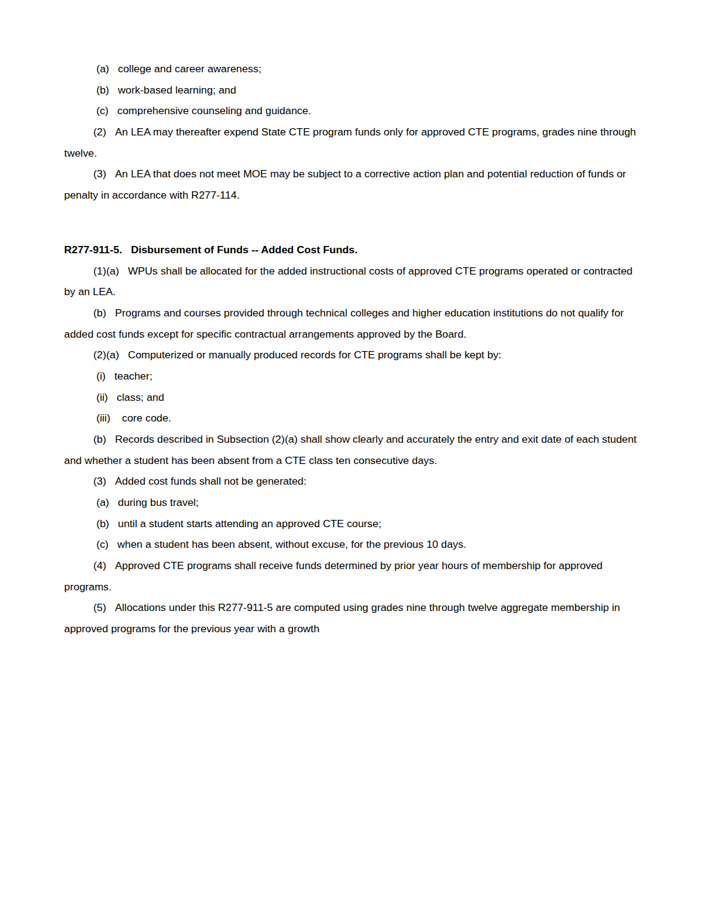(a) college and career awareness;
(b) work-based learning; and
(c) comprehensive counseling and guidance.
(2) An LEA may thereafter expend State CTE program funds only for approved CTE programs, grades nine through twelve.
(3) An LEA that does not meet MOE may be subject to a corrective action plan and potential reduction of funds or penalty in accordance with R277-114.
R277-911-5. Disbursement of Funds -- Added Cost Funds.
(1)(a) WPUs shall be allocated for the added instructional costs of approved CTE programs operated or contracted by an LEA.
(b) Programs and courses provided through technical colleges and higher education institutions do not qualify for added cost funds except for specific contractual arrangements approved by the Board.
(2)(a) Computerized or manually produced records for CTE programs shall be kept by:
(i) teacher;
(ii) class; and
(iii) core code.
(b) Records described in Subsection (2)(a) shall show clearly and accurately the entry and exit date of each student and whether a student has been absent from a CTE class ten consecutive days.
(3) Added cost funds shall not be generated:
(a) during bus travel;
(b) until a student starts attending an approved CTE course;
(c) when a student has been absent, without excuse, for the previous 10 days.
(4) Approved CTE programs shall receive funds determined by prior year hours of membership for approved programs.
(5) Allocations under this R277-911-5 are computed using grades nine through twelve aggregate membership in approved programs for the previous year with a growth